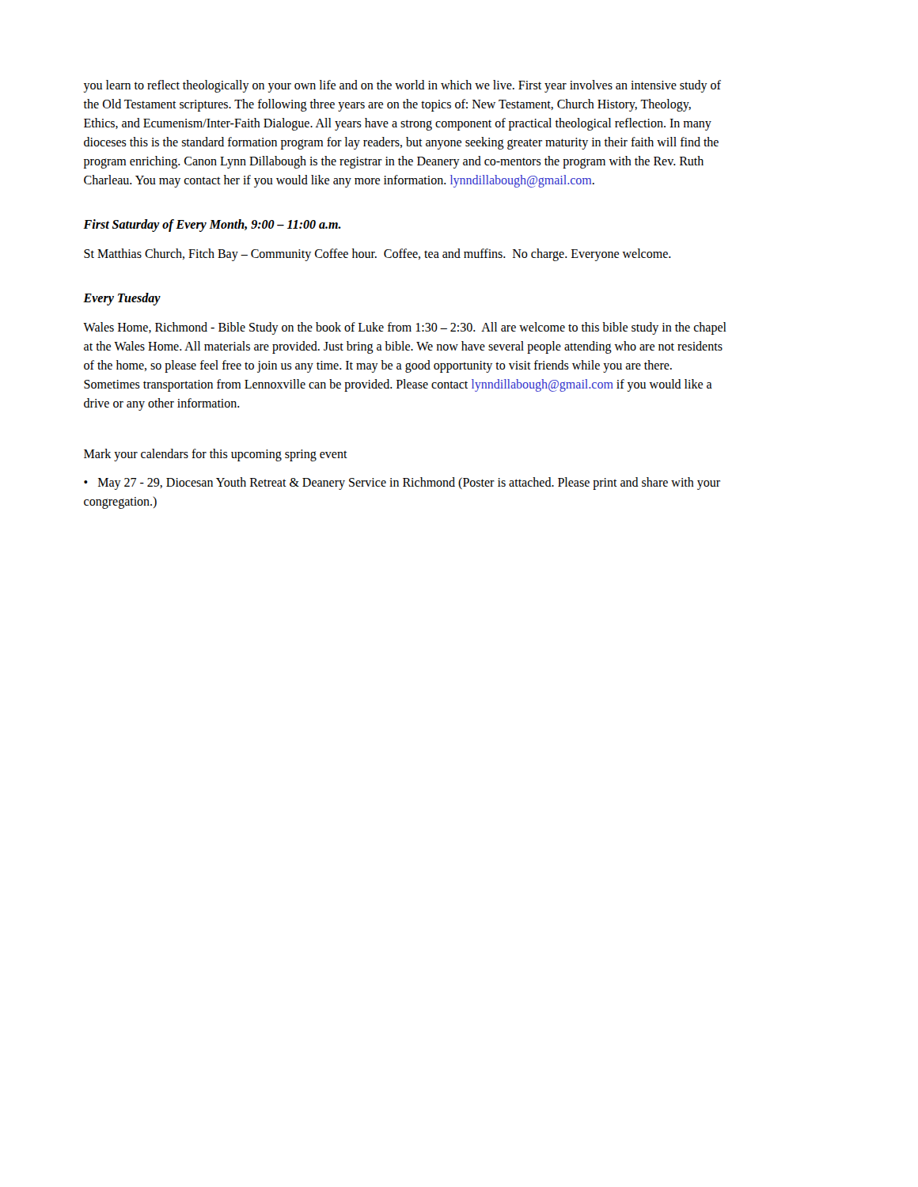you learn to reflect theologically on your own life and on the world in which we live. First year involves an intensive study of the Old Testament scriptures. The following three years are on the topics of: New Testament, Church History, Theology, Ethics, and Ecumenism/Inter-Faith Dialogue. All years have a strong component of practical theological reflection. In many dioceses this is the standard formation program for lay readers, but anyone seeking greater maturity in their faith will find the program enriching. Canon Lynn Dillabough is the registrar in the Deanery and co-mentors the program with the Rev. Ruth Charleau. You may contact her if you would like any more information. lynndillabough@gmail.com.
First Saturday of Every Month, 9:00 – 11:00 a.m.
St Matthias Church, Fitch Bay – Community Coffee hour. Coffee, tea and muffins. No charge. Everyone welcome.
Every Tuesday
Wales Home, Richmond - Bible Study on the book of Luke from 1:30 – 2:30. All are welcome to this bible study in the chapel at the Wales Home. All materials are provided. Just bring a bible. We now have several people attending who are not residents of the home, so please feel free to join us any time. It may be a good opportunity to visit friends while you are there. Sometimes transportation from Lennoxville can be provided. Please contact lynndillabough@gmail.com if you would like a drive or any other information.
Mark your calendars for this upcoming spring event
• May 27 - 29, Diocesan Youth Retreat & Deanery Service in Richmond (Poster is attached. Please print and share with your congregation.)